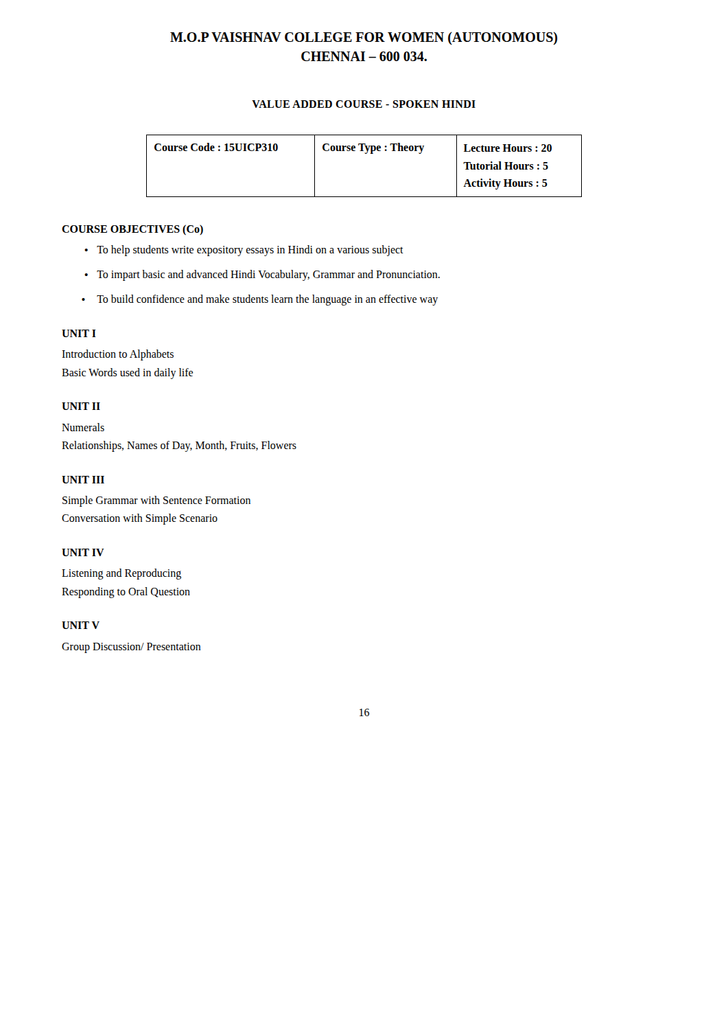M.O.P VAISHNAV COLLEGE FOR WOMEN (AUTONOMOUS)
CHENNAI – 600 034.
VALUE ADDED COURSE - SPOKEN HINDI
| Course Code : 15UICP310 | Course Type : Theory | Lecture Hours : 20 Tutorial Hours : 5 Activity Hours : 5 |
COURSE OBJECTIVES (Co)
To help students write expository essays in Hindi on a various subject
To impart basic and advanced Hindi Vocabulary, Grammar and Pronunciation.
To build confidence and make students learn the language in an effective way
UNIT I
Introduction to Alphabets
Basic Words used in daily life
UNIT II
Numerals
Relationships, Names of Day, Month, Fruits, Flowers
UNIT III
Simple Grammar with Sentence Formation
Conversation with Simple Scenario
UNIT IV
Listening and Reproducing
Responding to Oral Question
UNIT V
Group Discussion/ Presentation
16